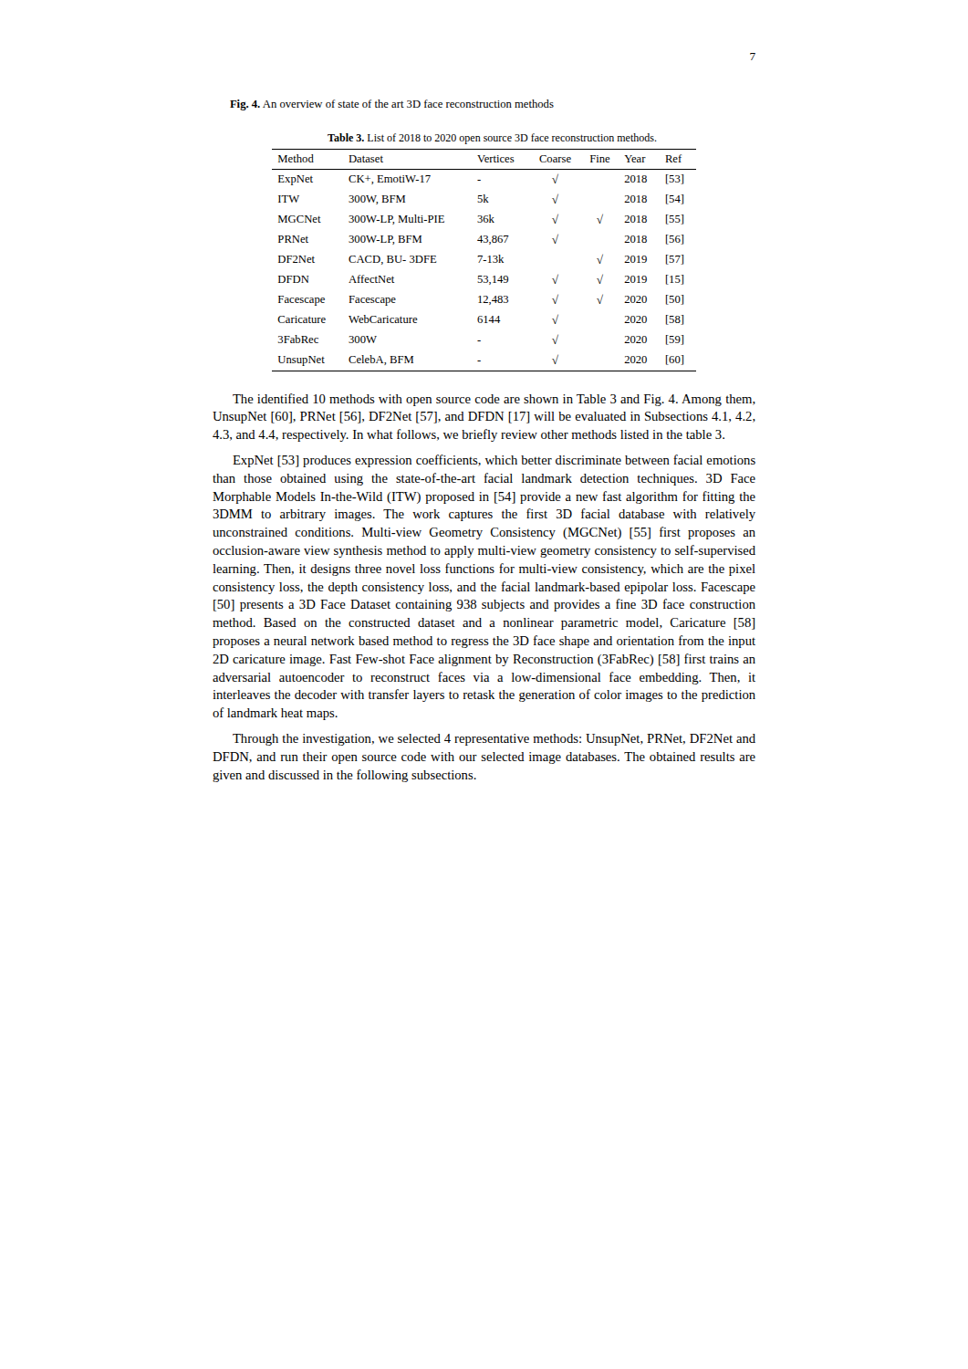7
Fig. 4. An overview of state of the art 3D face reconstruction methods
Table 3. List of 2018 to 2020 open source 3D face reconstruction methods.
| Method | Dataset | Vertices | Coarse | Fine | Year | Ref |
| --- | --- | --- | --- | --- | --- | --- |
| ExpNet | CK+, EmotiW-17 | - | √ | | 2018 | [53] |
| ITW | 300W, BFM | 5k | √ | | 2018 | [54] |
| MGCNet | 300W-LP, Multi-PIE | 36k | √ | √ | 2018 | [55] |
| PRNet | 300W-LP, BFM | 43,867 | √ | | 2018 | [56] |
| DF2Net | CACD, BU- 3DFE | 7-13k | | √ | 2019 | [57] |
| DFDN | AffectNet | 53,149 | √ | √ | 2019 | [15] |
| Facescape | Facescape | 12,483 | √ | √ | 2020 | [50] |
| Caricature | WebCaricature | 6144 | √ | | 2020 | [58] |
| 3FabRec | 300W | - | √ | | 2020 | [59] |
| UnsupNet | CelebA, BFM | - | √ | | 2020 | [60] |
The identified 10 methods with open source code are shown in Table 3 and Fig. 4. Among them, UnsupNet [60], PRNet [56], DF2Net [57], and DFDN [17] will be evaluated in Subsections 4.1, 4.2, 4.3, and 4.4, respectively. In what follows, we briefly review other methods listed in the table 3.
ExpNet [53] produces expression coefficients, which better discriminate between facial emotions than those obtained using the state-of-the-art facial landmark detection techniques. 3D Face Morphable Models In-the-Wild (ITW) proposed in [54] provide a new fast algorithm for fitting the 3DMM to arbitrary images. The work captures the first 3D facial database with relatively unconstrained conditions. Multi-view Geometry Consistency (MGCNet) [55] first proposes an occlusion-aware view synthesis method to apply multi-view geometry consistency to self-supervised learning. Then, it designs three novel loss functions for multi-view consistency, which are the pixel consistency loss, the depth consistency loss, and the facial landmark-based epipolar loss. Facescape [50] presents a 3D Face Dataset containing 938 subjects and provides a fine 3D face construction method. Based on the constructed dataset and a nonlinear parametric model, Caricature [58] proposes a neural network based method to regress the 3D face shape and orientation from the input 2D caricature image. Fast Few-shot Face alignment by Reconstruction (3FabRec) [58] first trains an adversarial autoencoder to reconstruct faces via a low-dimensional face embedding. Then, it interleaves the decoder with transfer layers to retask the generation of color images to the prediction of landmark heat maps.
Through the investigation, we selected 4 representative methods: UnsupNet, PRNet, DF2Net and DFDN, and run their open source code with our selected image databases. The obtained results are given and discussed in the following subsections.